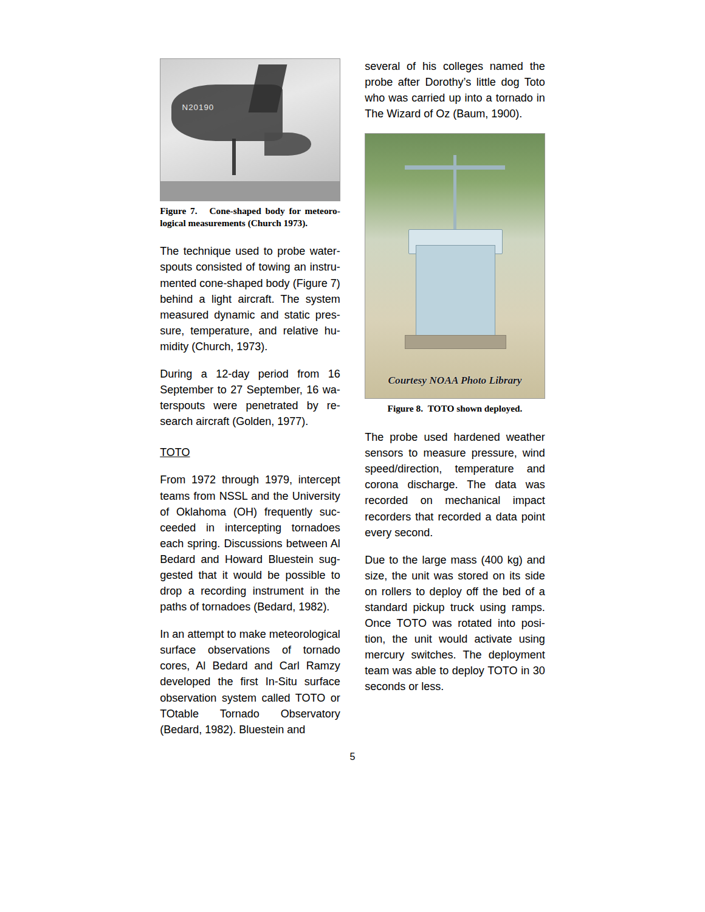N20190
Figure 7. Cone-shaped body for meteoro-logical measurements (Church 1973).
The technique used to probe water-spouts consisted of towing an instrumented cone-shaped body (Figure 7) behind a light aircraft. The system measured dynamic and static pressure, temperature, and relative humidity (Church, 1973).
During a 12-day period from 16 September to 27 September, 16 waterspouts were penetrated by research aircraft (Golden, 1977).
TOTO
From 1972 through 1979, intercept teams from NSSL and the University of Oklahoma (OH) frequently succeeded in intercepting tornadoes each spring. Discussions between Al Bedard and Howard Bluestein suggested that it would be possible to drop a recording instrument in the paths of tornadoes (Bedard, 1982).
In an attempt to make meteorological surface observations of tornado cores, Al Bedard and Carl Ramzy developed the first In-Situ surface observation system called TOTO or TOtable Tornado Observatory (Bedard, 1982). Bluestein and
several of his colleges named the probe after Dorothy’s little dog Toto who was carried up into a tornado in The Wizard of Oz (Baum, 1900).
Courtesy NOAA Photo Library
Figure 8. TOTO shown deployed.
The probe used hardened weather sensors to measure pressure, wind speed/direction, temperature and corona discharge. The data was recorded on mechanical impact recorders that recorded a data point every second.
Due to the large mass (400 kg) and size, the unit was stored on its side on rollers to deploy off the bed of a standard pickup truck using ramps. Once TOTO was rotated into position, the unit would activate using mercury switches. The deployment team was able to deploy TOTO in 30 seconds or less.
5